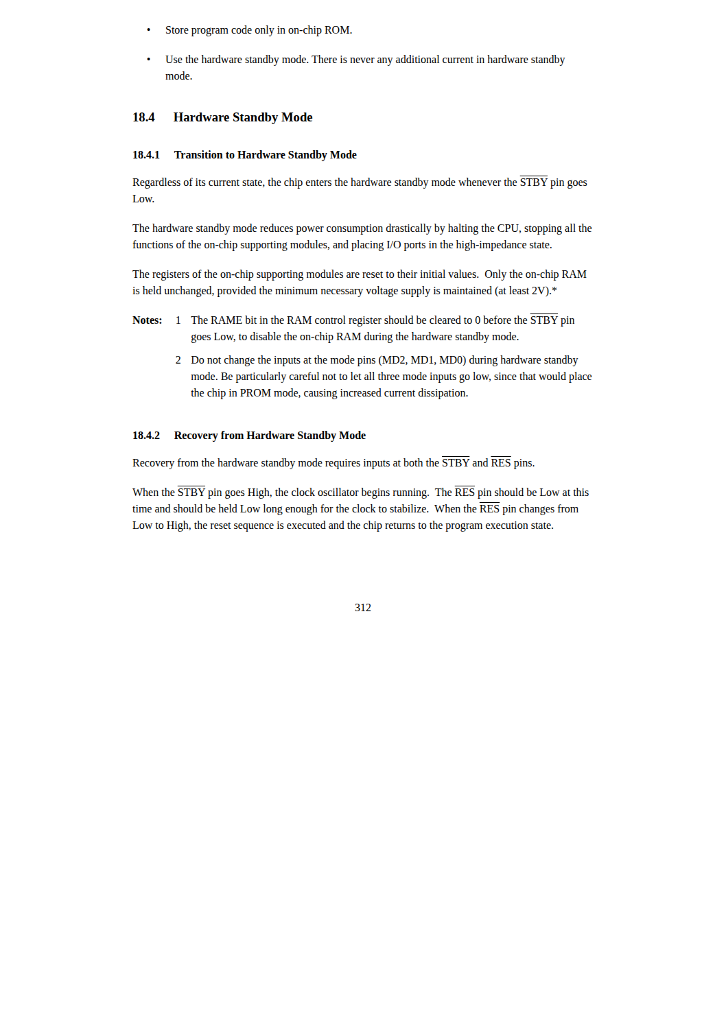Store program code only in on-chip ROM.
Use the hardware standby mode. There is never any additional current in hardware standby mode.
18.4 Hardware Standby Mode
18.4.1 Transition to Hardware Standby Mode
Regardless of its current state, the chip enters the hardware standby mode whenever the STBY pin goes Low.
The hardware standby mode reduces power consumption drastically by halting the CPU, stopping all the functions of the on-chip supporting modules, and placing I/O ports in the high-impedance state.
The registers of the on-chip supporting modules are reset to their initial values. Only the on-chip RAM is held unchanged, provided the minimum necessary voltage supply is maintained (at least 2V).*
| Notes: | 1 | The RAME bit in the RAM control register should be cleared to 0 before the STBY pin goes Low, to disable the on-chip RAM during the hardware standby mode. |
| | 2 | Do not change the inputs at the mode pins (MD2, MD1, MD0) during hardware standby mode. Be particularly careful not to let all three mode inputs go low, since that would place the chip in PROM mode, causing increased current dissipation. |
18.4.2 Recovery from Hardware Standby Mode
Recovery from the hardware standby mode requires inputs at both the STBY and RES pins.
When the STBY pin goes High, the clock oscillator begins running. The RES pin should be Low at this time and should be held Low long enough for the clock to stabilize. When the RES pin changes from Low to High, the reset sequence is executed and the chip returns to the program execution state.
312